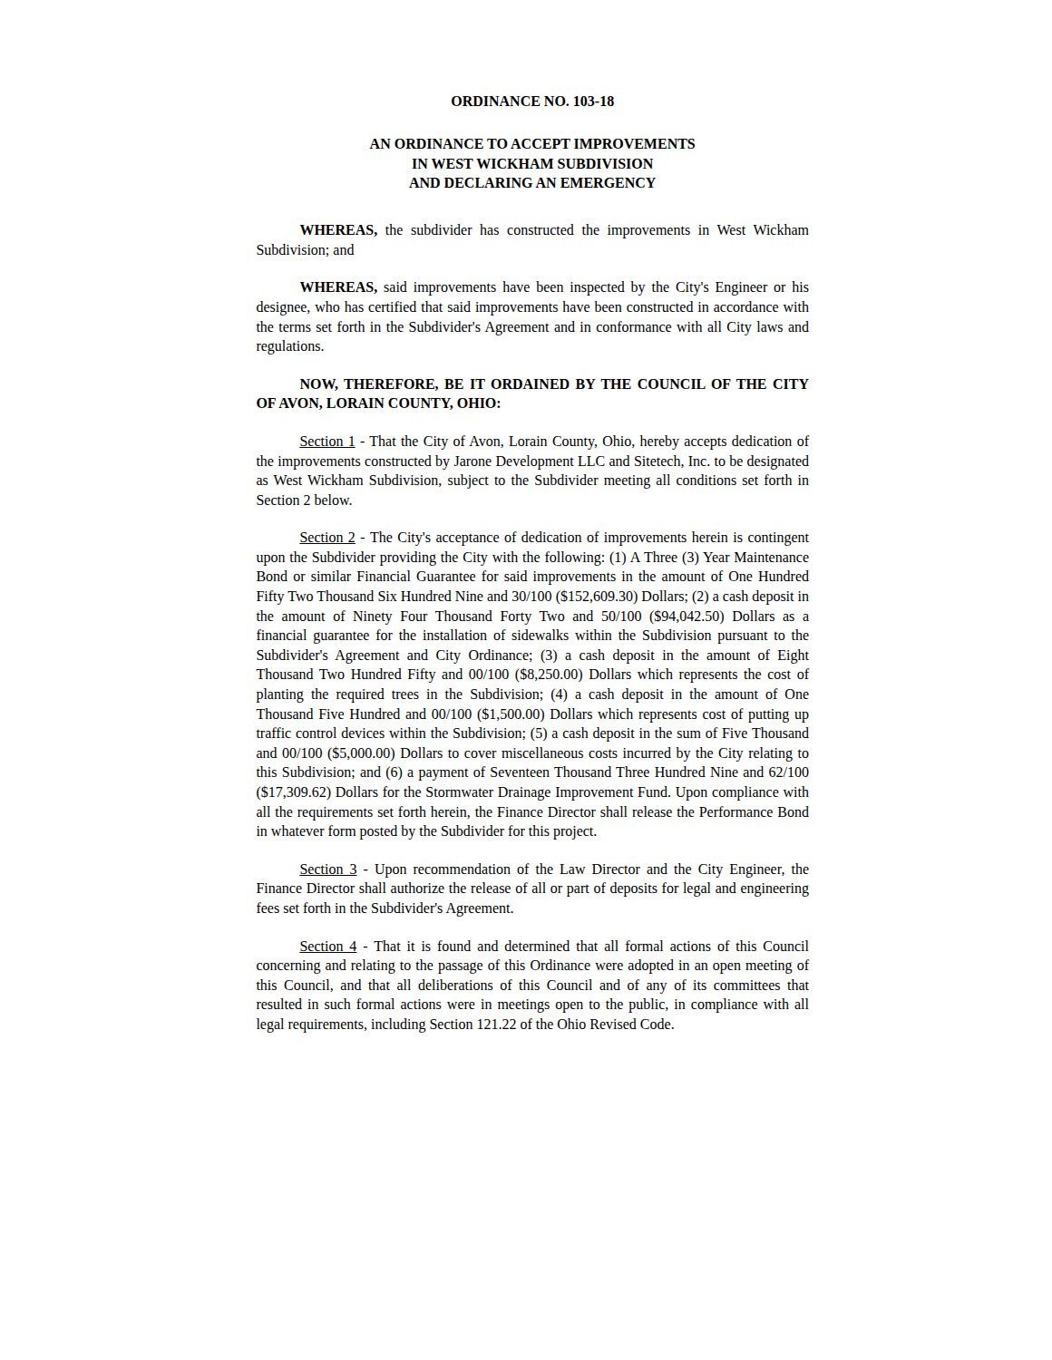ORDINANCE NO. 103-18
AN ORDINANCE TO ACCEPT IMPROVEMENTS
IN WEST WICKHAM SUBDIVISION
AND DECLARING AN EMERGENCY
WHEREAS, the subdivider has constructed the improvements in West Wickham Subdivision; and
WHEREAS, said improvements have been inspected by the City's Engineer or his designee, who has certified that said improvements have been constructed in accordance with the terms set forth in the Subdivider's Agreement and in conformance with all City laws and regulations.
NOW, THEREFORE, BE IT ORDAINED BY THE COUNCIL OF THE CITY OF AVON, LORAIN COUNTY, OHIO:
Section 1 - That the City of Avon, Lorain County, Ohio, hereby accepts dedication of the improvements constructed by Jarone Development LLC and Sitetech, Inc. to be designated as West Wickham Subdivision, subject to the Subdivider meeting all conditions set forth in Section 2 below.
Section 2 - The City's acceptance of dedication of improvements herein is contingent upon the Subdivider providing the City with the following: (1) A Three (3) Year Maintenance Bond or similar Financial Guarantee for said improvements in the amount of One Hundred Fifty Two Thousand Six Hundred Nine and 30/100 ($152,609.30) Dollars; (2) a cash deposit in the amount of Ninety Four Thousand Forty Two and 50/100 ($94,042.50) Dollars as a financial guarantee for the installation of sidewalks within the Subdivision pursuant to the Subdivider's Agreement and City Ordinance; (3) a cash deposit in the amount of Eight Thousand Two Hundred Fifty and 00/100 ($8,250.00) Dollars which represents the cost of planting the required trees in the Subdivision; (4) a cash deposit in the amount of One Thousand Five Hundred and 00/100 ($1,500.00) Dollars which represents cost of putting up traffic control devices within the Subdivision; (5) a cash deposit in the sum of Five Thousand and 00/100 ($5,000.00) Dollars to cover miscellaneous costs incurred by the City relating to this Subdivision; and (6) a payment of Seventeen Thousand Three Hundred Nine and 62/100 ($17,309.62) Dollars for the Stormwater Drainage Improvement Fund. Upon compliance with all the requirements set forth herein, the Finance Director shall release the Performance Bond in whatever form posted by the Subdivider for this project.
Section 3 - Upon recommendation of the Law Director and the City Engineer, the Finance Director shall authorize the release of all or part of deposits for legal and engineering fees set forth in the Subdivider's Agreement.
Section 4 - That it is found and determined that all formal actions of this Council concerning and relating to the passage of this Ordinance were adopted in an open meeting of this Council, and that all deliberations of this Council and of any of its committees that resulted in such formal actions were in meetings open to the public, in compliance with all legal requirements, including Section 121.22 of the Ohio Revised Code.